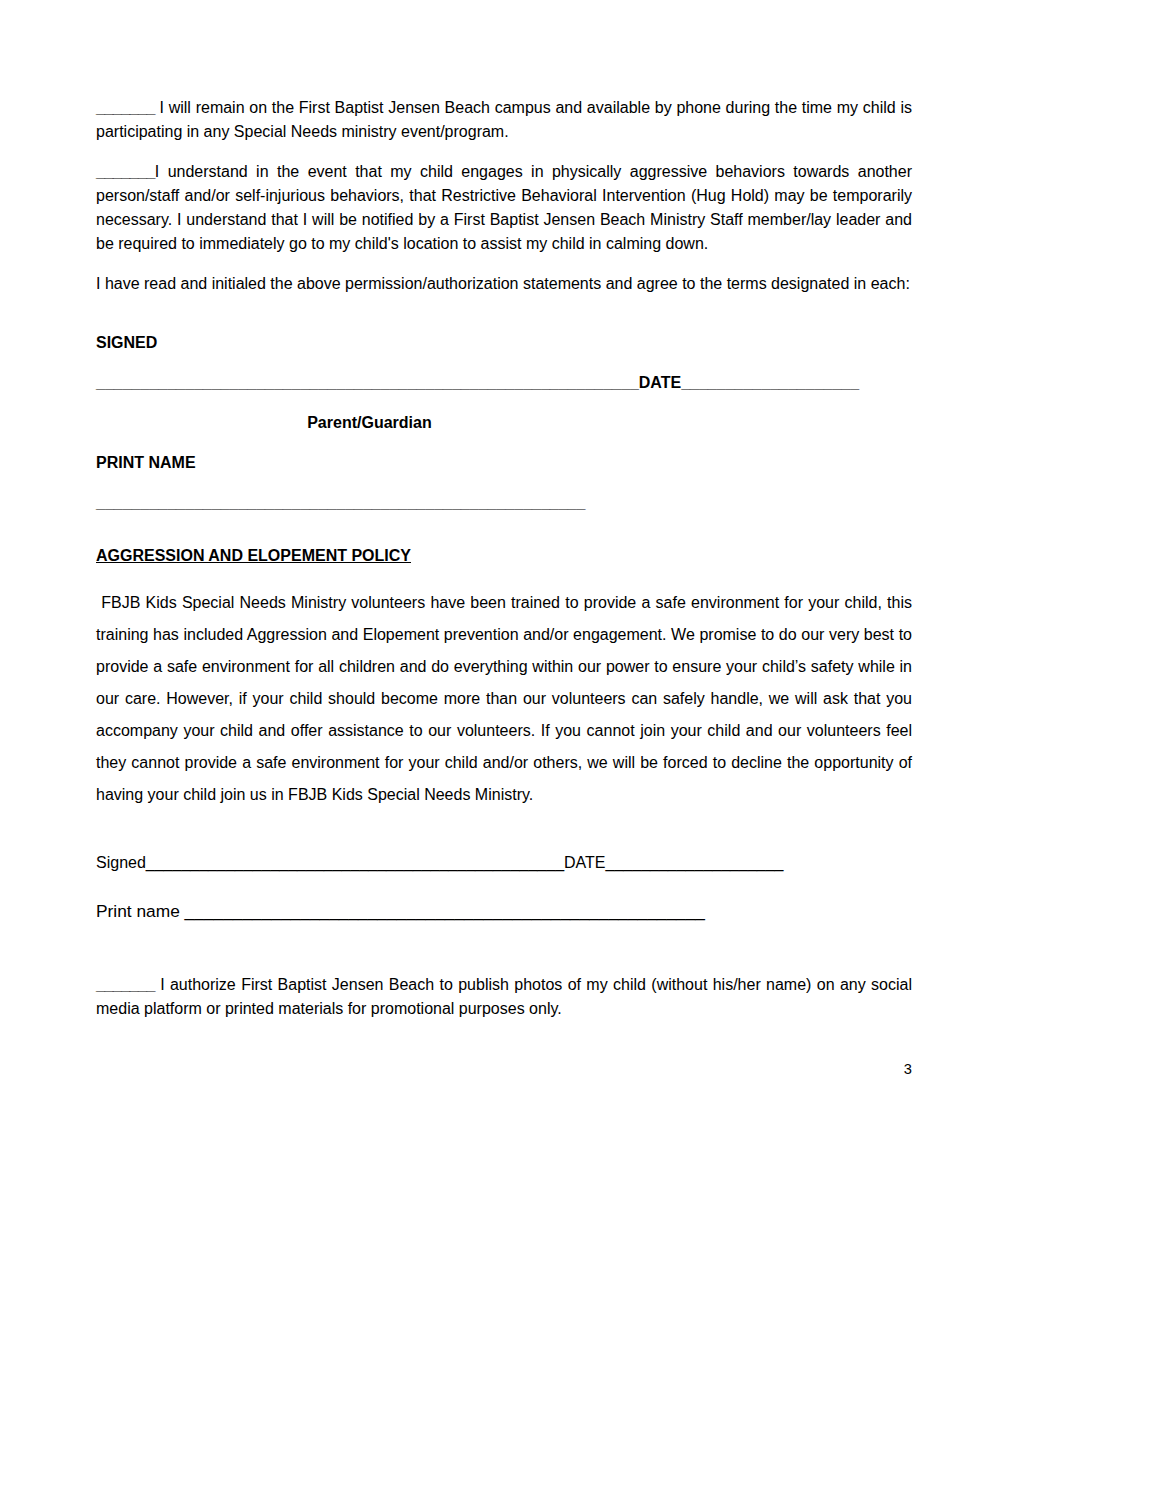_______ I will remain on the First Baptist Jensen Beach campus and available by phone during the time my child is participating in any Special Needs ministry event/program.
_______I understand in the event that my child engages in physically aggressive behaviors towards another person/staff and/or self-injurious behaviors, that Restrictive Behavioral Intervention (Hug Hold) may be temporarily necessary. I understand that I will be notified by a First Baptist Jensen Beach Ministry Staff member/lay leader and be required to immediately go to my child's location to assist my child in calming down.
I have read and initialed the above permission/authorization statements and agree to the terms designated in each:
SIGNED
_____________________________________________________________DATE____________________
Parent/Guardian
PRINT NAME
_______________________________________________________
AGGRESSION AND ELOPEMENT POLICY
FBJB Kids Special Needs Ministry volunteers have been trained to provide a safe environment for your child, this training has included Aggression and Elopement prevention and/or engagement. We promise to do our very best to provide a safe environment for all children and do everything within our power to ensure your child’s safety while in our care. However, if your child should become more than our volunteers can safely handle, we will ask that you accompany your child and offer assistance to our volunteers. If you cannot join your child and our volunteers feel they cannot provide a safe environment for your child and/or others, we will be forced to decline the opportunity of having your child join us in FBJB Kids Special Needs Ministry.
Signed_______________________________________________DATE____________________
Print name ______________________________________________________
_______ I authorize First Baptist Jensen Beach to publish photos of my child (without his/her name) on any social media platform or printed materials for promotional purposes only.
3